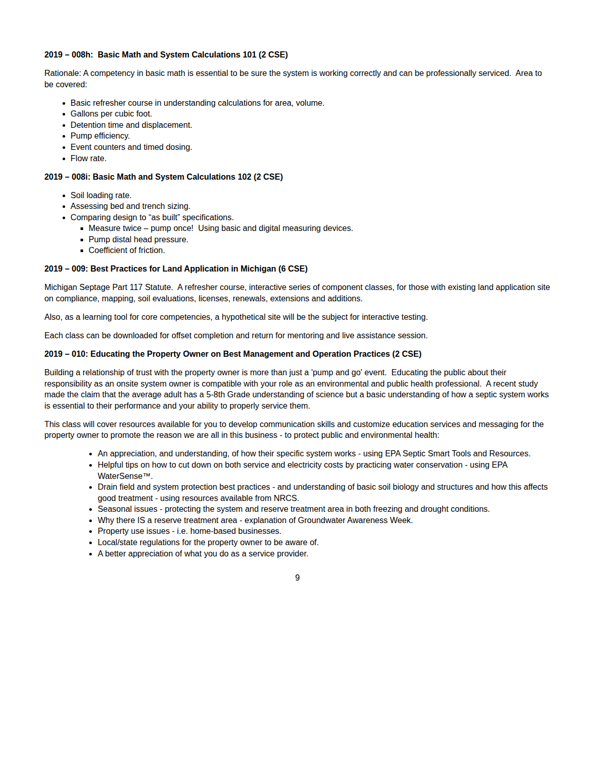2019 – 008h: Basic Math and System Calculations 101 (2 CSE)
Rationale: A competency in basic math is essential to be sure the system is working correctly and can be professionally serviced. Area to be covered:
Basic refresher course in understanding calculations for area, volume.
Gallons per cubic foot.
Detention time and displacement.
Pump efficiency.
Event counters and timed dosing.
Flow rate.
2019 – 008i: Basic Math and System Calculations 102 (2 CSE)
Soil loading rate.
Assessing bed and trench sizing.
Comparing design to “as built” specifications.
Measure twice – pump once! Using basic and digital measuring devices.
Pump distal head pressure.
Coefficient of friction.
2019 – 009: Best Practices for Land Application in Michigan (6 CSE)
Michigan Septage Part 117 Statute. A refresher course, interactive series of component classes, for those with existing land application site on compliance, mapping, soil evaluations, licenses, renewals, extensions and additions.
Also, as a learning tool for core competencies, a hypothetical site will be the subject for interactive testing.
Each class can be downloaded for offset completion and return for mentoring and live assistance session.
2019 – 010: Educating the Property Owner on Best Management and Operation Practices (2 CSE)
Building a relationship of trust with the property owner is more than just a 'pump and go' event. Educating the public about their responsibility as an onsite system owner is compatible with your role as an environmental and public health professional. A recent study made the claim that the average adult has a 5-8th Grade understanding of science but a basic understanding of how a septic system works is essential to their performance and your ability to properly service them.
This class will cover resources available for you to develop communication skills and customize education services and messaging for the property owner to promote the reason we are all in this business - to protect public and environmental health:
An appreciation, and understanding, of how their specific system works - using EPA Septic Smart Tools and Resources.
Helpful tips on how to cut down on both service and electricity costs by practicing water conservation - using EPA WaterSense™.
Drain field and system protection best practices - and understanding of basic soil biology and structures and how this affects good treatment - using resources available from NRCS.
Seasonal issues - protecting the system and reserve treatment area in both freezing and drought conditions.
Why there IS a reserve treatment area - explanation of Groundwater Awareness Week.
Property use issues - i.e. home-based businesses.
Local/state regulations for the property owner to be aware of.
A better appreciation of what you do as a service provider.
9